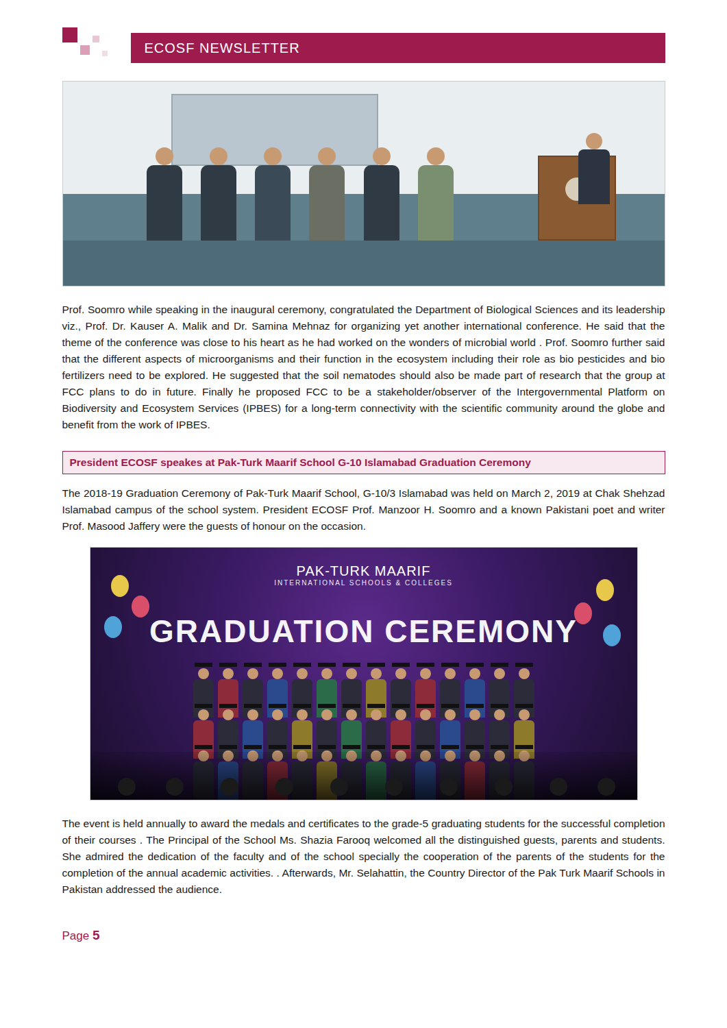ECOSF NEWSLETTER
Prof. Soomro while speaking in the inaugural ceremony, congratulated the Department of Biological Sciences and its leadership viz., Prof. Dr. Kauser A. Malik and Dr. Samina Mehnaz for organizing yet another international conference. He said that the theme of the conference was close to his heart as he had worked on the wonders of microbial world . Prof. Soomro further said that the different aspects of microorganisms and their function in the ecosystem including their role as bio pesticides and bio fertilizers need to be explored. He suggested that the soil nematodes should also be made part of research that the group at FCC plans to do in future. Finally he proposed FCC to be a stakeholder/observer of the Intergovernmental Platform on Biodiversity and Ecosystem Services (IPBES) for a long-term connectivity with the scientific community around the globe and benefit from the work of IPBES.
President ECOSF speakes at Pak-Turk Maarif School G-10 Islamabad Graduation Ceremony
The 2018-19 Graduation Ceremony of Pak-Turk Maarif School, G-10/3 Islamabad was held on March 2, 2019 at Chak Shehzad Islamabad campus of the school system. President ECOSF Prof. Manzoor H. Soomro and a known Pakistani poet and writer Prof. Masood Jaffery were the guests of honour on the occasion.
PAK-TURK MAARIFINTERNATIONAL SCHOOLS & COLLEGES
GRADUATION CEREMONY
The event is held annually to award the medals and certificates to the grade-5 graduating students for the successful completion of their courses . The Principal of the School Ms. Shazia Farooq welcomed all the distinguished guests, parents and students. She admired the dedication of the faculty and of the school specially the cooperation of the parents of the students for the completion of the annual academic activities. . Afterwards, Mr. Selahattin, the Country Director of the Pak Turk Maarif Schools in Pakistan addressed the audience.
Page 5